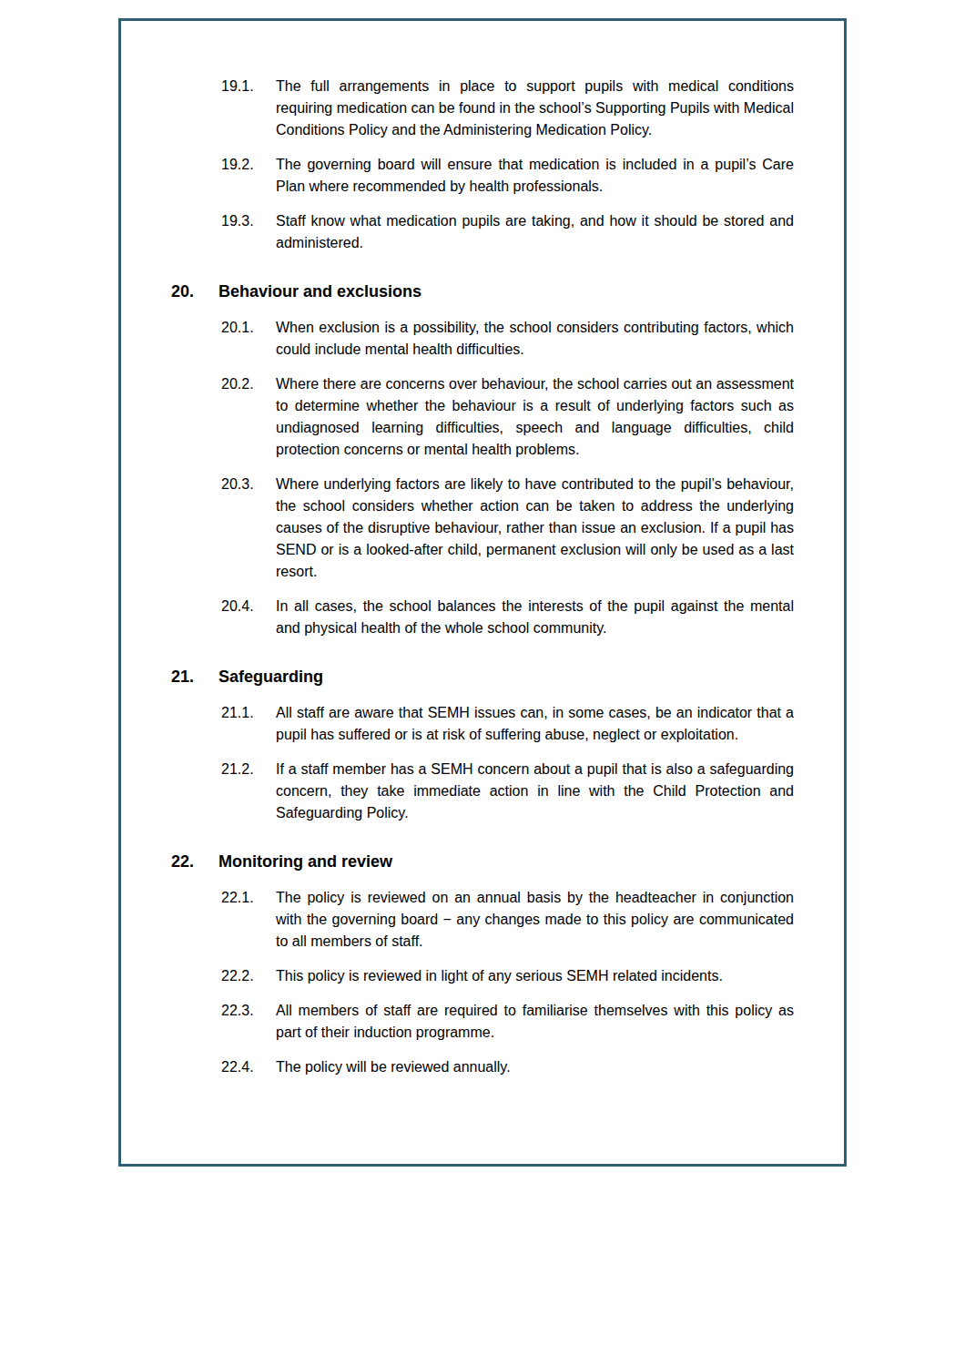19.1. The full arrangements in place to support pupils with medical conditions requiring medication can be found in the school’s Supporting Pupils with Medical Conditions Policy and the Administering Medication Policy.
19.2. The governing board will ensure that medication is included in a pupil’s Care Plan where recommended by health professionals.
19.3. Staff know what medication pupils are taking, and how it should be stored and administered.
20. Behaviour and exclusions
20.1. When exclusion is a possibility, the school considers contributing factors, which could include mental health difficulties.
20.2. Where there are concerns over behaviour, the school carries out an assessment to determine whether the behaviour is a result of underlying factors such as undiagnosed learning difficulties, speech and language difficulties, child protection concerns or mental health problems.
20.3. Where underlying factors are likely to have contributed to the pupil’s behaviour, the school considers whether action can be taken to address the underlying causes of the disruptive behaviour, rather than issue an exclusion. If a pupil has SEND or is a looked-after child, permanent exclusion will only be used as a last resort.
20.4. In all cases, the school balances the interests of the pupil against the mental and physical health of the whole school community.
21. Safeguarding
21.1. All staff are aware that SEMH issues can, in some cases, be an indicator that a pupil has suffered or is at risk of suffering abuse, neglect or exploitation.
21.2. If a staff member has a SEMH concern about a pupil that is also a safeguarding concern, they take immediate action in line with the Child Protection and Safeguarding Policy.
22. Monitoring and review
22.1. The policy is reviewed on an annual basis by the headteacher in conjunction with the governing board − any changes made to this policy are communicated to all members of staff.
22.2. This policy is reviewed in light of any serious SEMH related incidents.
22.3. All members of staff are required to familiarise themselves with this policy as part of their induction programme.
22.4. The policy will be reviewed annually.